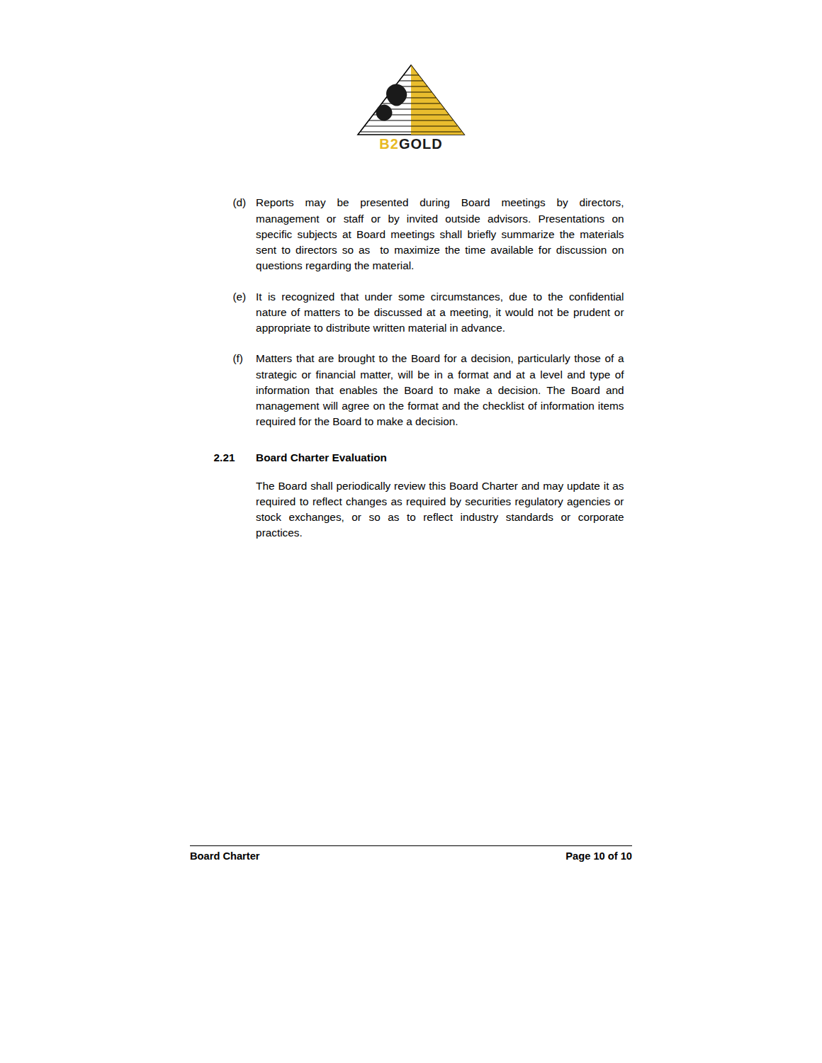B2GOLD
(d)
Reports may be presented during Board meetings by directors, management or staff or by invited outside advisors. Presentations on specific subjects at Board meetings shall briefly summarize the materials sent to directors so as to maximize the time available for discussion on questions regarding the material.
(e)
It is recognized that under some circumstances, due to the confidential nature of matters to be discussed at a meeting, it would not be prudent or appropriate to distribute written material in advance.
(f)
Matters that are brought to the Board for a decision, particularly those of a strategic or financial matter, will be in a format and at a level and type of information that enables the Board to make a decision. The Board and management will agree on the format and the checklist of information items required for the Board to make a decision.
2.21
Board Charter Evaluation
The Board shall periodically review this Board Charter and may update it as required to reflect changes as required by securities regulatory agencies or stock exchanges, or so as to reflect industry standards or corporate practices.
Board Charter Page 10 of 10